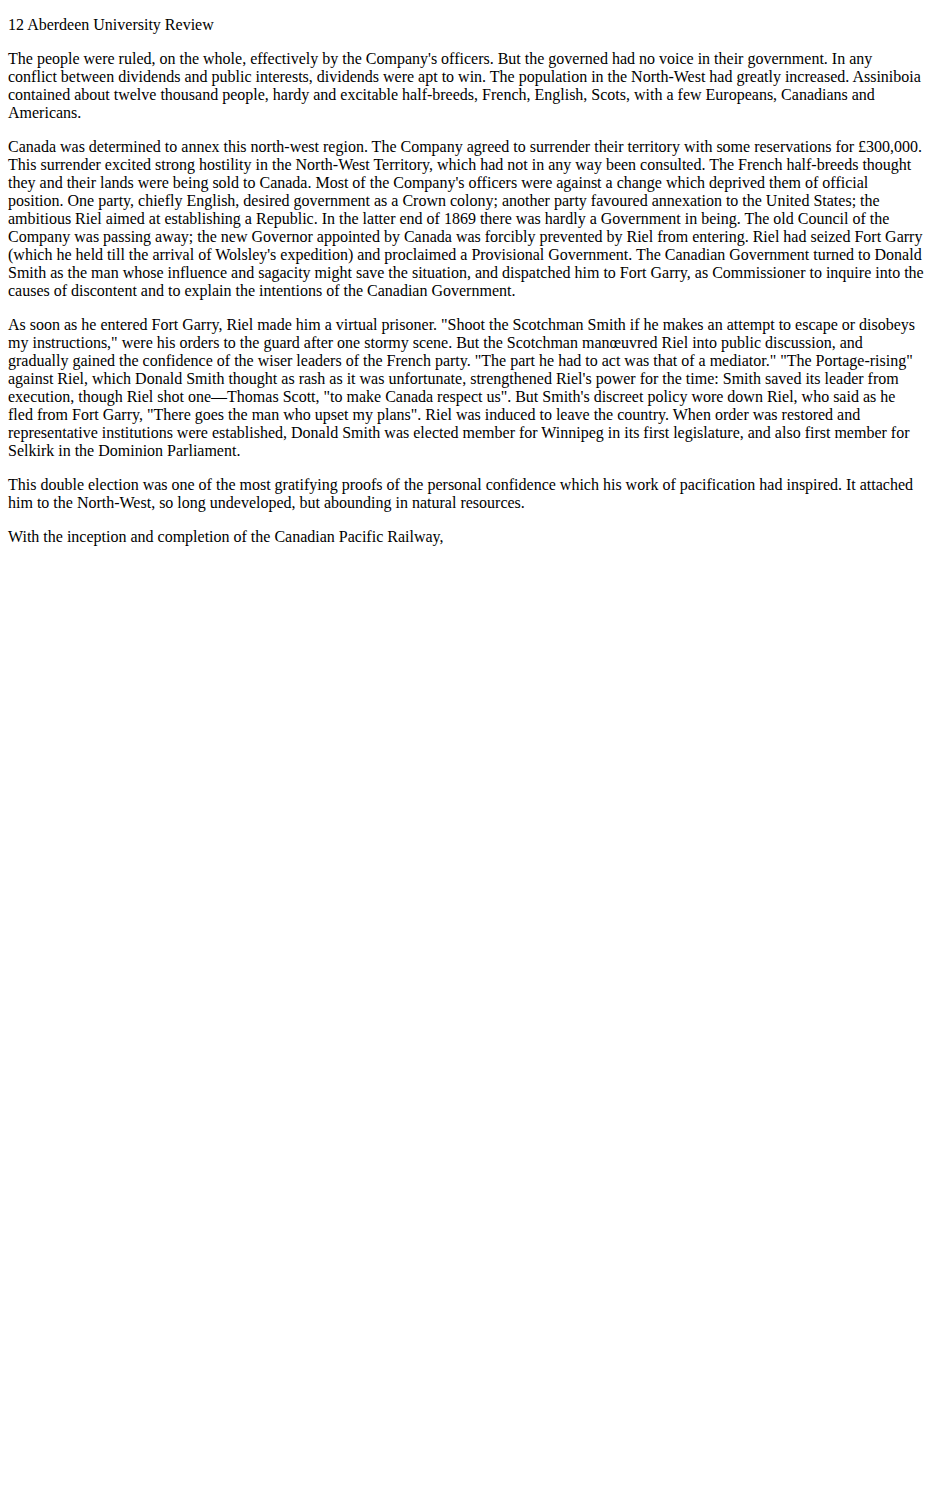12 Aberdeen University Review
The people were ruled, on the whole, effectively by the Company's officers. But the governed had no voice in their government. In any conflict between dividends and public interests, dividends were apt to win. The population in the North-West had greatly increased. Assiniboia contained about twelve thousand people, hardy and excitable half-breeds, French, English, Scots, with a few Europeans, Canadians and Americans.
Canada was determined to annex this north-west region. The Company agreed to surrender their territory with some reservations for £300,000. This surrender excited strong hostility in the North-West Territory, which had not in any way been consulted. The French half-breeds thought they and their lands were being sold to Canada. Most of the Company's officers were against a change which deprived them of official position. One party, chiefly English, desired government as a Crown colony; another party favoured annexation to the United States; the ambitious Riel aimed at establishing a Republic. In the latter end of 1869 there was hardly a Government in being. The old Council of the Company was passing away; the new Governor appointed by Canada was forcibly prevented by Riel from entering. Riel had seized Fort Garry (which he held till the arrival of Wolsley's expedition) and proclaimed a Provisional Government. The Canadian Government turned to Donald Smith as the man whose influence and sagacity might save the situation, and dispatched him to Fort Garry, as Commissioner to inquire into the causes of discontent and to explain the intentions of the Canadian Government.
As soon as he entered Fort Garry, Riel made him a virtual prisoner. "Shoot the Scotchman Smith if he makes an attempt to escape or disobeys my instructions," were his orders to the guard after one stormy scene. But the Scotchman manœuvred Riel into public discussion, and gradually gained the confidence of the wiser leaders of the French party. "The part he had to act was that of a mediator." "The Portage-rising" against Riel, which Donald Smith thought as rash as it was unfortunate, strengthened Riel's power for the time: Smith saved its leader from execution, though Riel shot one—Thomas Scott, "to make Canada respect us". But Smith's discreet policy wore down Riel, who said as he fled from Fort Garry, "There goes the man who upset my plans". Riel was induced to leave the country. When order was restored and representative institutions were established, Donald Smith was elected member for Winnipeg in its first legislature, and also first member for Selkirk in the Dominion Parliament.
This double election was one of the most gratifying proofs of the personal confidence which his work of pacification had inspired. It attached him to the North-West, so long undeveloped, but abounding in natural resources.
With the inception and completion of the Canadian Pacific Railway,